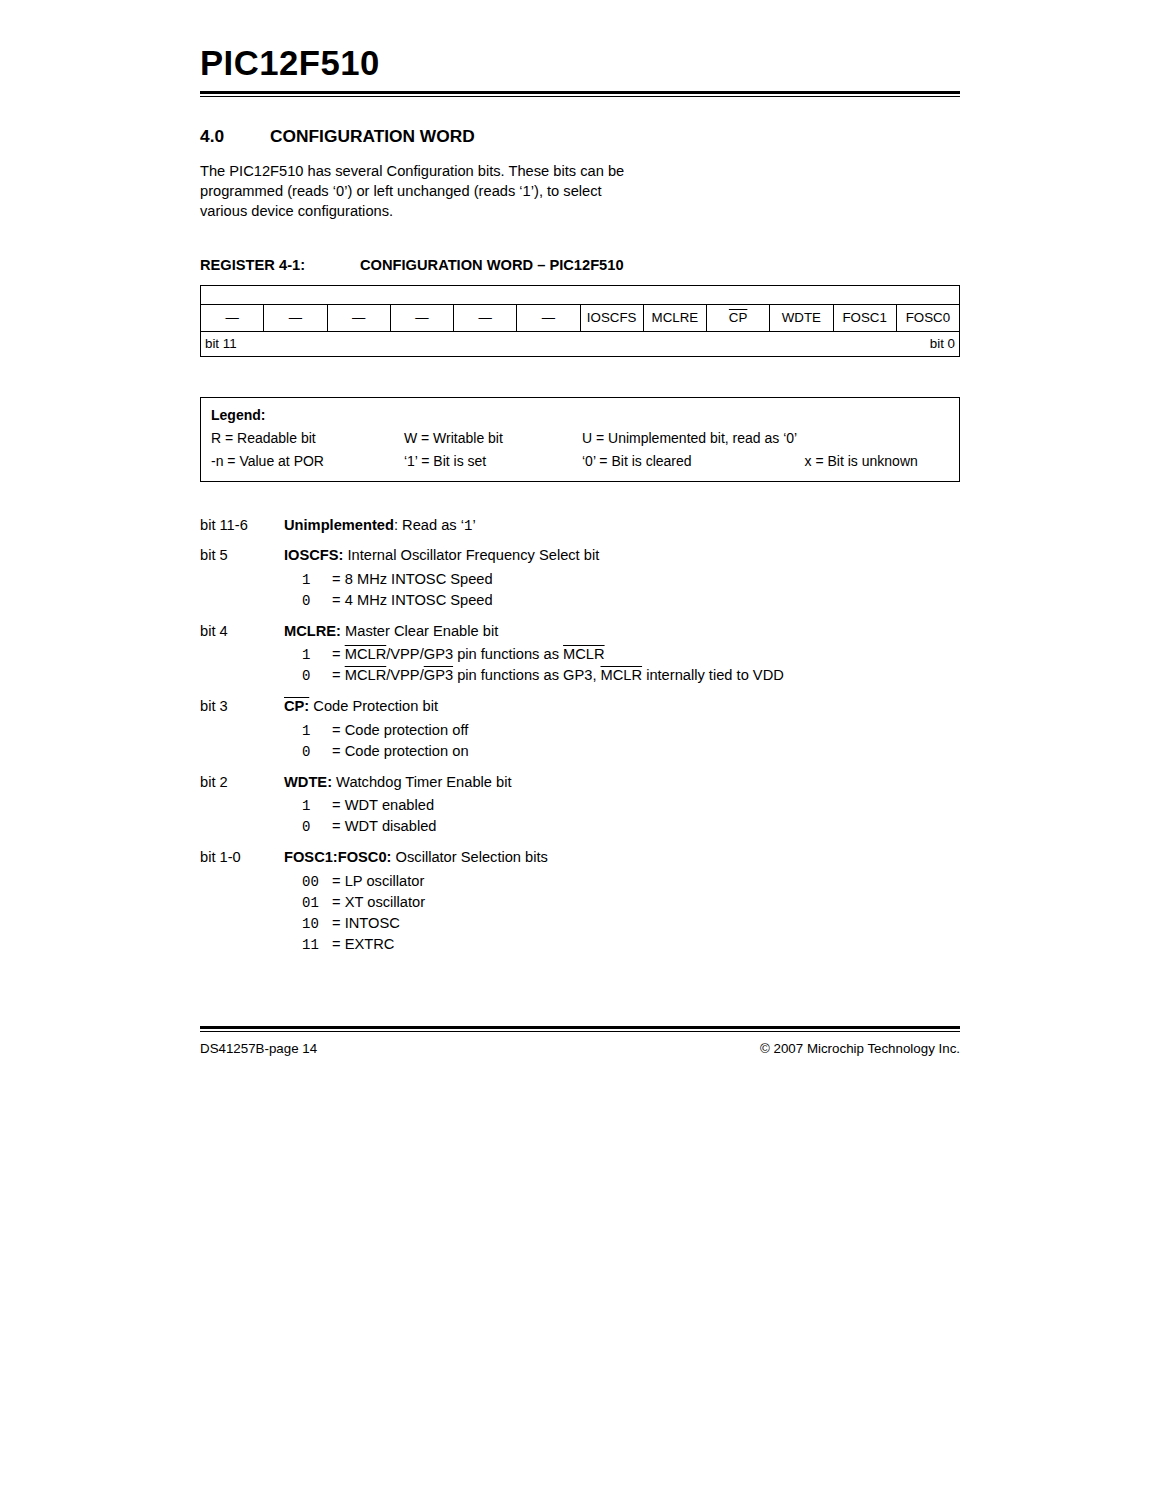PIC12F510
4.0 CONFIGURATION WORD
The PIC12F510 has several Configuration bits. These bits can be programmed (reads ‘0’) or left unchanged (reads ‘1’), to select various device configurations.
REGISTER 4-1: CONFIGURATION WORD – PIC12F510
| — | — | — | — | — | — | IOSCFS | MCLRE | CP | WDTE | FOSC1 | FOSC0 |
| bit 11 | bit 0 |
| Legend: | | | |
| R = Readable bit | W = Writable bit | U = Unimplemented bit, read as ‘0’ |
| -n = Value at POR | ‘1’ = Bit is set | ‘0’ = Bit is cleared | x = Bit is unknown |
| bit 11-6 | Unimplemented : Read as ‘ 1 ’ |
| bit 5 | IOSCFS: Internal Oscillator Frequency Select bit 1 = 8 MHz INTOSC Speed 0 = 4 MHz INTOSC Speed |
| bit 4 | MCLRE: Master Clear Enable bit 1 = MCLR /V PP /GP3 pin functions as MCLR 0 = MCLR /V PP / GP3 pin functions as GP3, MCLR internally tied to V DD |
| bit 3 | CP: Code Protection bit 1 = Code protection off 0 = Code protection on |
| bit 2 | WDTE: Watchdog Timer Enable bit 1 = WDT enabled 0 = WDT disabled |
| bit 1-0 | FOSC1:FOSC0: Oscillator Selection bits 00 = LP oscillator 01 = XT oscillator 10 = INTOSC 11 = EXTRC |
DS41257B-page 14
© 2007 Microchip Technology Inc.